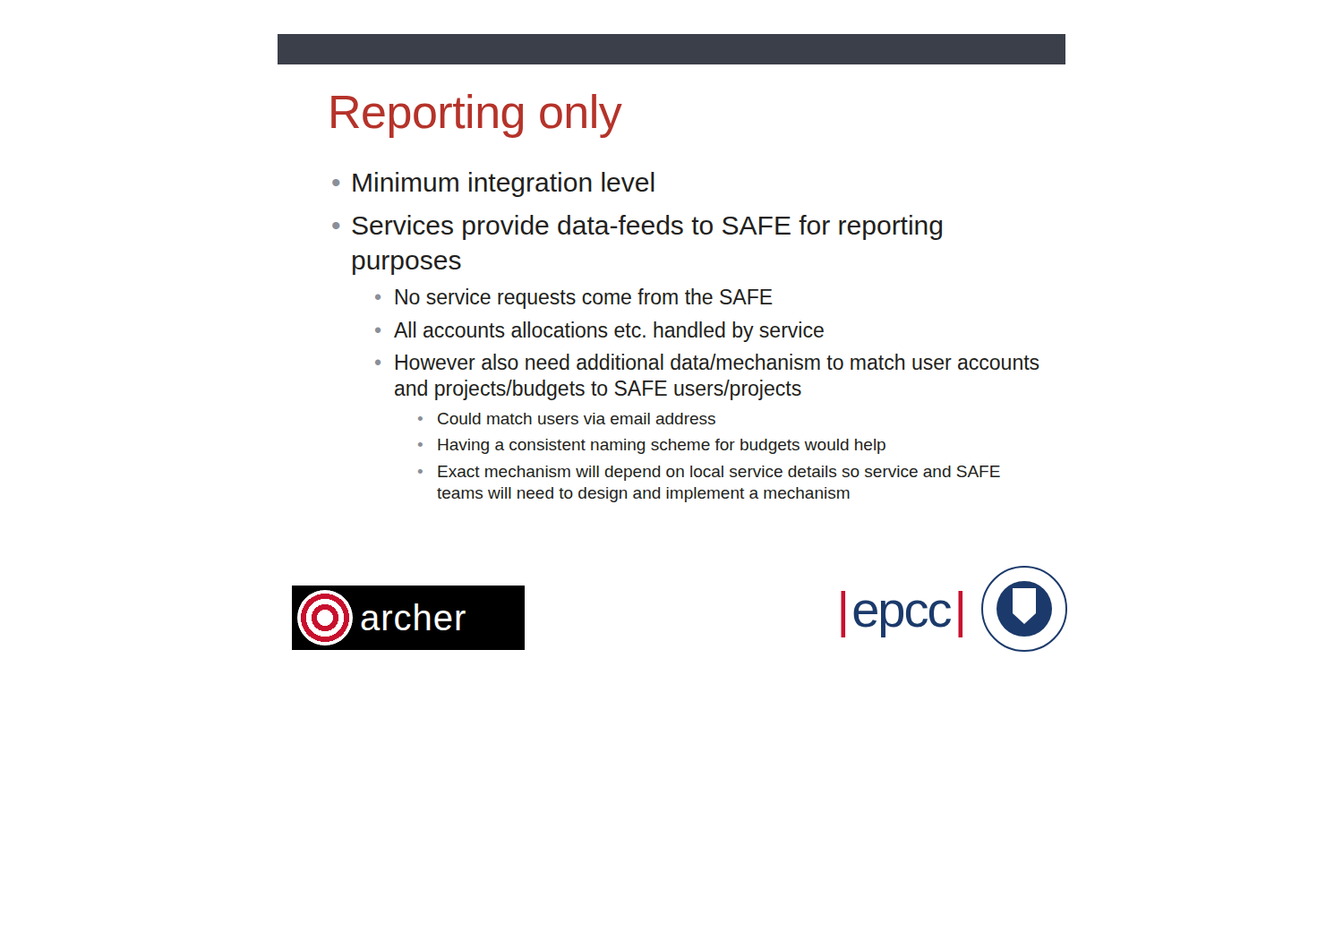Reporting only
Minimum integration level
Services provide data-feeds to SAFE for reporting purposes
No service requests come from the SAFE
All accounts allocations etc. handled by service
However also need additional data/mechanism to match user accounts and projects/budgets to SAFE users/projects
Could match users via email address
Having a consistent naming scheme for budgets would help
Exact mechanism will depend on local service details so service and SAFE teams will need to design and implement a mechanism
archer
|epcc|